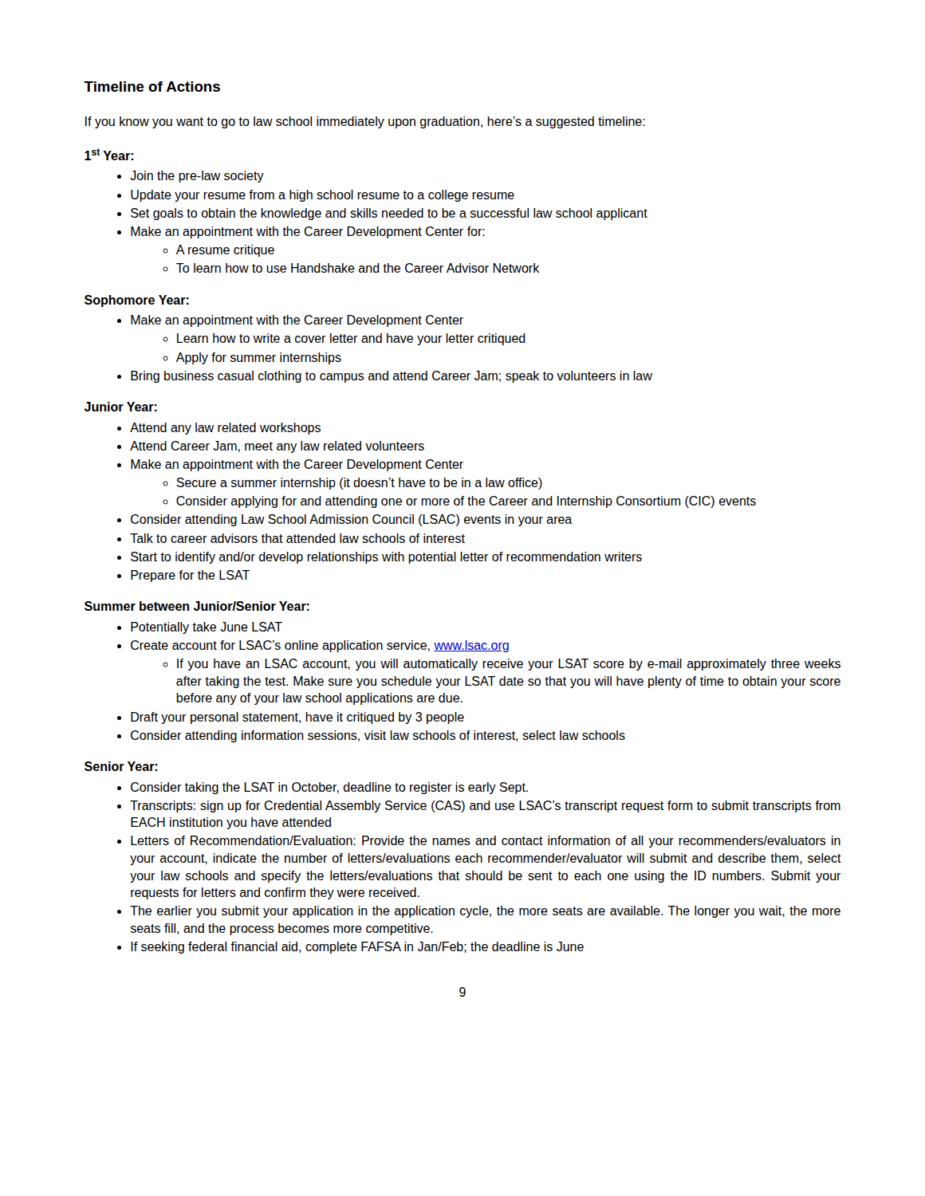Timeline of Actions
If you know you want to go to law school immediately upon graduation, here’s a suggested timeline:
1st Year:
Join the pre-law society
Update your resume from a high school resume to a college resume
Set goals to obtain the knowledge and skills needed to be a successful law school applicant
Make an appointment with the Career Development Center for:
A resume critique
To learn how to use Handshake and the Career Advisor Network
Sophomore Year:
Make an appointment with the Career Development Center
Learn how to write a cover letter and have your letter critiqued
Apply for summer internships
Bring business casual clothing to campus and attend Career Jam; speak to volunteers in law
Junior Year:
Attend any law related workshops
Attend Career Jam, meet any law related volunteers
Make an appointment with the Career Development Center
Secure a summer internship (it doesn’t have to be in a law office)
Consider applying for and attending one or more of the Career and Internship Consortium (CIC) events
Consider attending Law School Admission Council (LSAC) events in your area
Talk to career advisors that attended law schools of interest
Start to identify and/or develop relationships with potential letter of recommendation writers
Prepare for the LSAT
Summer between Junior/Senior Year:
Potentially take June LSAT
Create account for LSAC’s online application service, www.lsac.org
If you have an LSAC account, you will automatically receive your LSAT score by e-mail approximately three weeks after taking the test. Make sure you schedule your LSAT date so that you will have plenty of time to obtain your score before any of your law school applications are due.
Draft your personal statement, have it critiqued by 3 people
Consider attending information sessions, visit law schools of interest, select law schools
Senior Year:
Consider taking the LSAT in October, deadline to register is early Sept.
Transcripts: sign up for Credential Assembly Service (CAS) and use LSAC’s transcript request form to submit transcripts from EACH institution you have attended
Letters of Recommendation/Evaluation: Provide the names and contact information of all your recommenders/evaluators in your account, indicate the number of letters/evaluations each recommender/evaluator will submit and describe them, select your law schools and specify the letters/evaluations that should be sent to each one using the ID numbers. Submit your requests for letters and confirm they were received.
The earlier you submit your application in the application cycle, the more seats are available. The longer you wait, the more seats fill, and the process becomes more competitive.
If seeking federal financial aid, complete FAFSA in Jan/Feb; the deadline is June
9